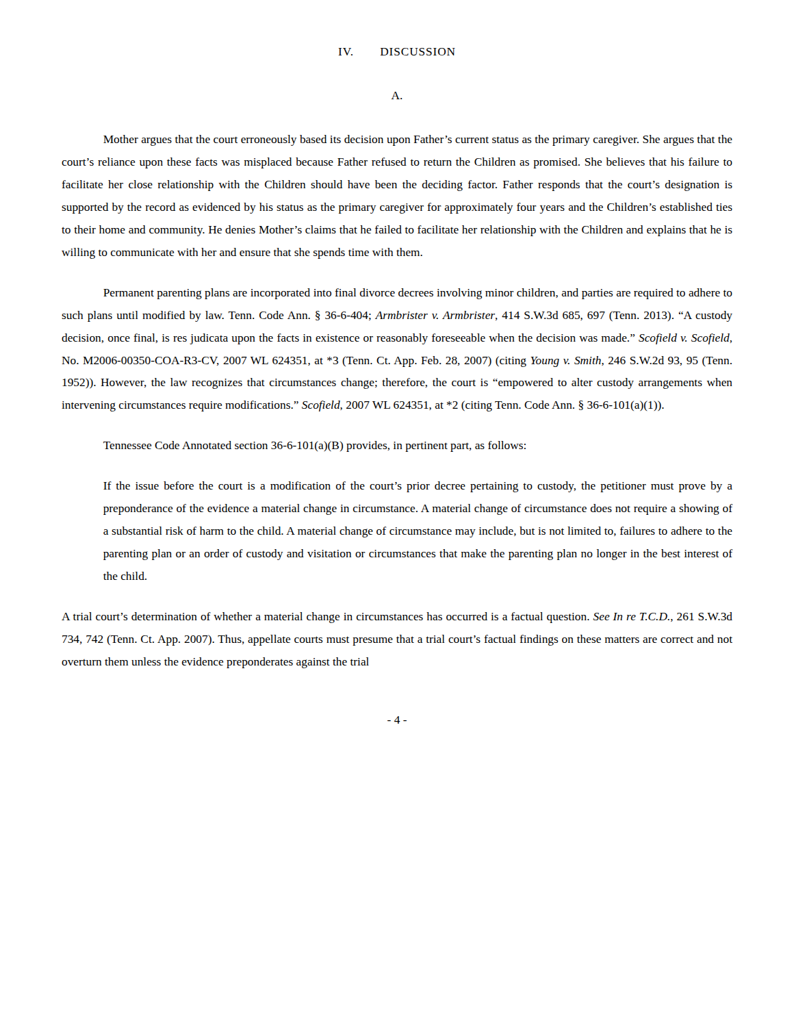IV. DISCUSSION
A.
Mother argues that the court erroneously based its decision upon Father’s current status as the primary caregiver. She argues that the court’s reliance upon these facts was misplaced because Father refused to return the Children as promised. She believes that his failure to facilitate her close relationship with the Children should have been the deciding factor. Father responds that the court’s designation is supported by the record as evidenced by his status as the primary caregiver for approximately four years and the Children’s established ties to their home and community. He denies Mother’s claims that he failed to facilitate her relationship with the Children and explains that he is willing to communicate with her and ensure that she spends time with them.
Permanent parenting plans are incorporated into final divorce decrees involving minor children, and parties are required to adhere to such plans until modified by law. Tenn. Code Ann. § 36-6-404; Armbrister v. Armbrister, 414 S.W.3d 685, 697 (Tenn. 2013). “A custody decision, once final, is res judicata upon the facts in existence or reasonably foreseeable when the decision was made.” Scofield v. Scofield, No. M2006-00350-COA-R3-CV, 2007 WL 624351, at *3 (Tenn. Ct. App. Feb. 28, 2007) (citing Young v. Smith, 246 S.W.2d 93, 95 (Tenn. 1952)). However, the law recognizes that circumstances change; therefore, the court is “empowered to alter custody arrangements when intervening circumstances require modifications.” Scofield, 2007 WL 624351, at *2 (citing Tenn. Code Ann. § 36-6-101(a)(1)).
Tennessee Code Annotated section 36-6-101(a)(B) provides, in pertinent part, as follows:
If the issue before the court is a modification of the court’s prior decree pertaining to custody, the petitioner must prove by a preponderance of the evidence a material change in circumstance. A material change of circumstance does not require a showing of a substantial risk of harm to the child. A material change of circumstance may include, but is not limited to, failures to adhere to the parenting plan or an order of custody and visitation or circumstances that make the parenting plan no longer in the best interest of the child.
A trial court’s determination of whether a material change in circumstances has occurred is a factual question. See In re T.C.D., 261 S.W.3d 734, 742 (Tenn. Ct. App. 2007). Thus, appellate courts must presume that a trial court’s factual findings on these matters are correct and not overturn them unless the evidence preponderates against the trial
- 4 -